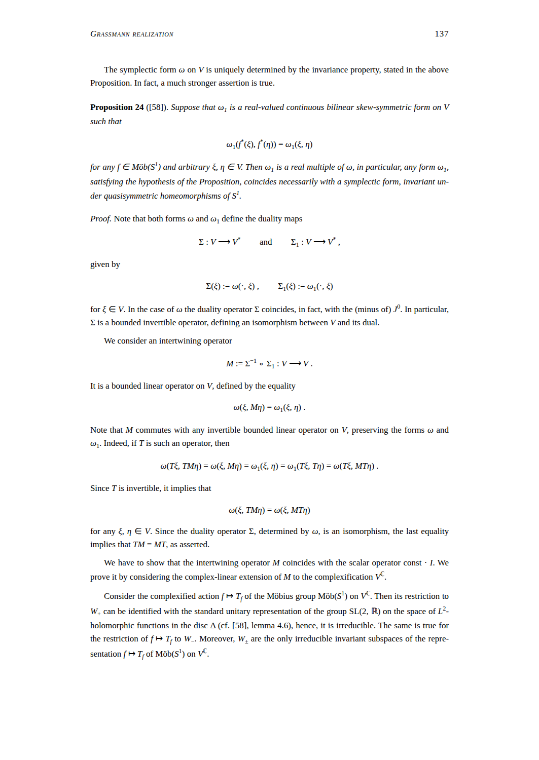Grassmann realization 137
The symplectic form ω on V is uniquely determined by the invariance property, stated in the above Proposition. In fact, a much stronger assertion is true.
Proposition 24 ([58]). Suppose that ω1 is a real-valued continuous bilinear skew-symmetric form on V such that
ω1(f*(ξ), f*(η)) = ω1(ξ, η)
for any f ∈ Möb(S1) and arbitrary ξ, η ∈ V. Then ω1 is a real multiple of ω, in particular, any form ω1, satisfying the hypothesis of the Proposition, coincides necessarily with a symplectic form, invariant under quasisymmetric homeomorphisms of S1.
Proof. Note that both forms ω and ω1 define the duality maps
Σ : V ⟶ V* and Σ1 : V ⟶ V* ,
given by
Σ(ξ) := ω(·, ξ) , Σ1(ξ) := ω1(·, ξ)
for ξ ∈ V. In the case of ω the duality operator Σ coincides, in fact, with the (minus of) J0. In particular, Σ is a bounded invertible operator, defining an isomorphism between V and its dual.
We consider an intertwining operator
M := Σ−1 ∘ Σ1 : V ⟶ V .
It is a bounded linear operator on V, defined by the equality
ω(ξ, Mη) = ω1(ξ, η) .
Note that M commutes with any invertible bounded linear operator on V, preserving the forms ω and ω1. Indeed, if T is such an operator, then
ω(Tξ, TMη) = ω(ξ, Mη) = ω1(ξ, η) = ω1(Tξ, Tη) = ω(Tξ, MTη) .
Since T is invertible, it implies that
ω(ξ, TMη) = ω(ξ, MTη)
for any ξ, η ∈ V. Since the duality operator Σ, determined by ω, is an isomorphism, the last equality implies that TM = MT, as asserted.
We have to show that the intertwining operator M coincides with the scalar operator const · I. We prove it by considering the complex-linear extension of M to the complexification Vℂ.
Consider the complexified action f ↦ Tf of the Möbius group Möb(S1) on Vℂ. Then its restriction to W+ can be identified with the standard unitary representation of the group SL(2, ℝ) on the space of L2-holomorphic functions in the disc Δ (cf. [58], lemma 4.6), hence, it is irreducible. The same is true for the restriction of f ↦ Tf to W−. Moreover, W± are the only irreducible invariant subspaces of the representation f ↦ Tf of Möb(S1) on Vℂ.